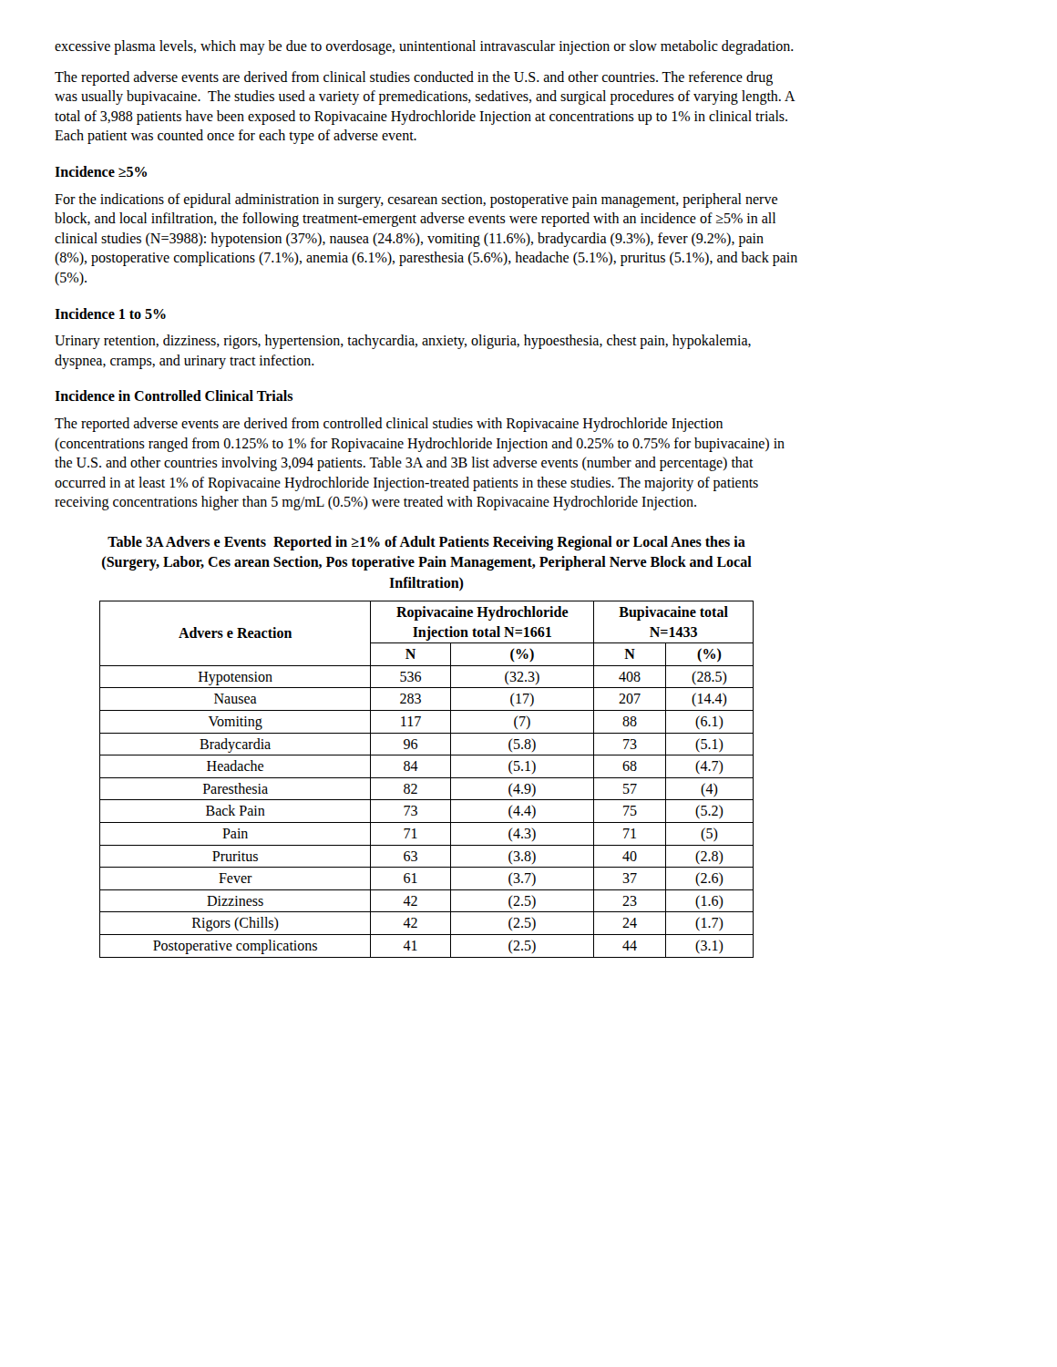excessive plasma levels, which may be due to overdosage, unintentional intravascular injection or slow metabolic degradation.
The reported adverse events are derived from clinical studies conducted in the U.S. and other countries. The reference drug was usually bupivacaine. The studies used a variety of premedications, sedatives, and surgical procedures of varying length. A total of 3,988 patients have been exposed to Ropivacaine Hydrochloride Injection at concentrations up to 1% in clinical trials. Each patient was counted once for each type of adverse event.
Incidence ≥5%
For the indications of epidural administration in surgery, cesarean section, postoperative pain management, peripheral nerve block, and local infiltration, the following treatment-emergent adverse events were reported with an incidence of ≥5% in all clinical studies (N=3988): hypotension (37%), nausea (24.8%), vomiting (11.6%), bradycardia (9.3%), fever (9.2%), pain (8%), postoperative complications (7.1%), anemia (6.1%), paresthesia (5.6%), headache (5.1%), pruritus (5.1%), and back pain (5%).
Incidence 1 to 5%
Urinary retention, dizziness, rigors, hypertension, tachycardia, anxiety, oliguria, hypoesthesia, chest pain, hypokalemia, dyspnea, cramps, and urinary tract infection.
Incidence in Controlled Clinical Trials
The reported adverse events are derived from controlled clinical studies with Ropivacaine Hydrochloride Injection (concentrations ranged from 0.125% to 1% for Ropivacaine Hydrochloride Injection and 0.25% to 0.75% for bupivacaine) in the U.S. and other countries involving 3,094 patients. Table 3A and 3B list adverse events (number and percentage) that occurred in at least 1% of Ropivacaine Hydrochloride Injection-treated patients in these studies. The majority of patients receiving concentrations higher than 5 mg/mL (0.5%) were treated with Ropivacaine Hydrochloride Injection.
Table 3A Advers e Events Reported in ≥1% of Adult Patients Receiving Regional or Local Anes thes ia (Surgery, Labor, Ces arean Section, Pos toperative Pain Management, Peripheral Nerve Block and Local Infiltration)
| Advers e Reaction | Ropivacaine Hydrochloride Injection total N=1661 | Bupivacaine total N=1433 |
| --- | --- | --- |
| N | (%) | N | (%) |
| Hypotension | 536 | (32.3) | 408 | (28.5) |
| Nausea | 283 | (17) | 207 | (14.4) |
| Vomiting | 117 | (7) | 88 | (6.1) |
| Bradycardia | 96 | (5.8) | 73 | (5.1) |
| Headache | 84 | (5.1) | 68 | (4.7) |
| Paresthesia | 82 | (4.9) | 57 | (4) |
| Back Pain | 73 | (4.4) | 75 | (5.2) |
| Pain | 71 | (4.3) | 71 | (5) |
| Pruritus | 63 | (3.8) | 40 | (2.8) |
| Fever | 61 | (3.7) | 37 | (2.6) |
| Dizziness | 42 | (2.5) | 23 | (1.6) |
| Rigors (Chills) | 42 | (2.5) | 24 | (1.7) |
| Postoperative complications | 41 | (2.5) | 44 | (3.1) |